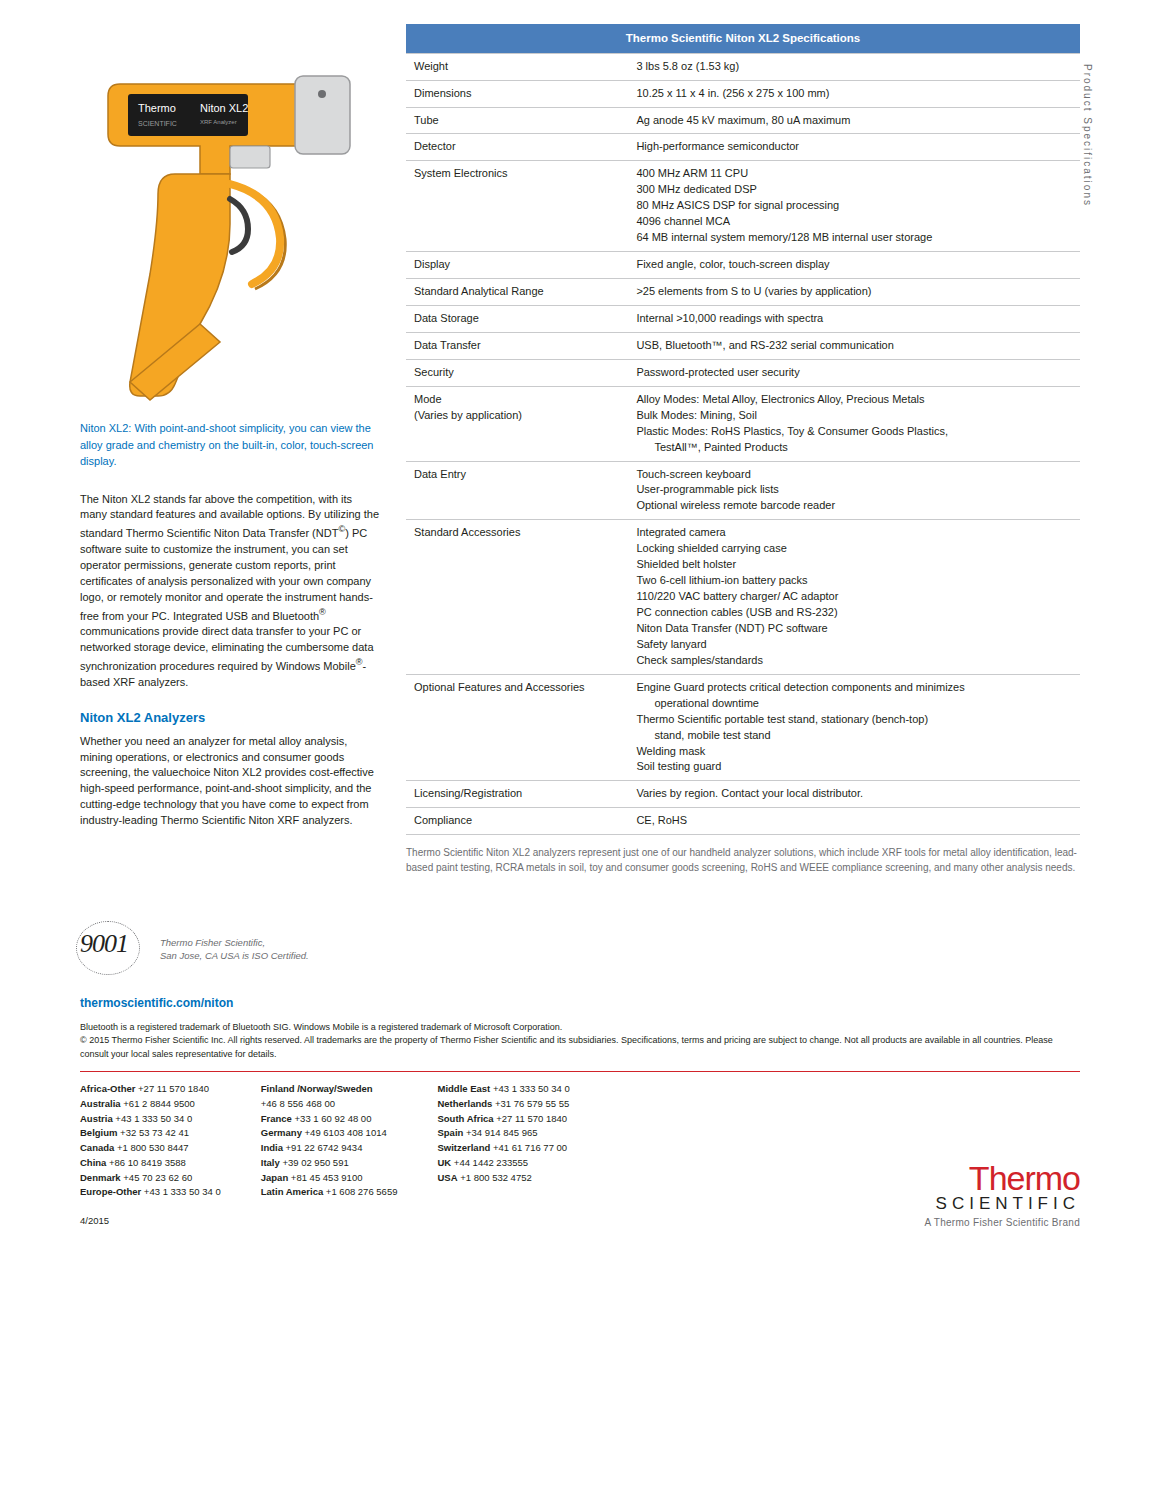Product Specifications
Thermo SCIENTIFIC Niton XL2 XRF Analyzer
Niton XL2: With point-and-shoot simplicity, you can view the alloy grade and chemistry on the built-in, color, touch-screen display.
The Niton XL2 stands far above the competition, with its many standard features and available options. By utilizing the standard Thermo Scientific Niton Data Transfer (NDT©) PC software suite to customize the instrument, you can set operator permissions, generate custom reports, print certificates of analysis personalized with your own company logo, or remotely monitor and operate the instrument hands-free from your PC. Integrated USB and Bluetooth® communications provide direct data transfer to your PC or networked storage device, eliminating the cumbersome data synchronization procedures required by Windows Mobile®-based XRF analyzers.
Niton XL2 Analyzers
Whether you need an analyzer for metal alloy analysis, mining operations, or electronics and consumer goods screening, the valuechoice Niton XL2 provides cost-effective high-speed performance, point-and-shoot simplicity, and the cutting-edge technology that you have come to expect from industry-leading Thermo Scientific Niton XRF analyzers.
Thermo Scientific Niton XL2 Specifications
| Weight | 3 lbs 5.8 oz (1.53 kg) |
| Dimensions | 10.25 x 11 x 4 in. (256 x 275 x 100 mm) |
| Tube | Ag anode 45 kV maximum, 80 uA maximum |
| Detector | High-performance semiconductor |
| System Electronics | 400 MHz ARM 11 CPU 300 MHz dedicated DSP 80 MHz ASICS DSP for signal processing 4096 channel MCA 64 MB internal system memory/128 MB internal user storage |
| Display | Fixed angle, color, touch-screen display |
| Standard Analytical Range | >25 elements from S to U (varies by application) |
| Data Storage | Internal >10,000 readings with spectra |
| Data Transfer | USB, Bluetooth™, and RS-232 serial communication |
| Security | Password-protected user security |
| Mode (Varies by application) | Alloy Modes: Metal Alloy, Electronics Alloy, Precious Metals Bulk Modes: Mining, Soil Plastic Modes: RoHS Plastics, Toy & Consumer Goods Plastics, TestAll™, Painted Products |
| Data Entry | Touch-screen keyboard User-programmable pick lists Optional wireless remote barcode reader |
| Standard Accessories | Integrated camera Locking shielded carrying case Shielded belt holster Two 6-cell lithium-ion battery packs 110/220 VAC battery charger/ AC adaptor PC connection cables (USB and RS-232) Niton Data Transfer (NDT) PC software Safety lanyard Check samples/standards |
| Optional Features and Accessories | Engine Guard protects critical detection components and minimizes operational downtime Thermo Scientific portable test stand, stationary (bench-top) stand, mobile test stand Welding mask Soil testing guard |
| Licensing/Registration | Varies by region. Contact your local distributor. |
| Compliance | CE, RoHS |
Thermo Scientific Niton XL2 analyzers represent just one of our handheld analyzer solutions, which include XRF tools for metal alloy identification, lead-based paint testing, RCRA metals in soil, toy and consumer goods screening, RoHS and WEEE compliance screening, and many other analysis needs.
9001
Thermo Fisher Scientific,
San Jose, CA USA is ISO Certified.
thermoscientific.com/niton
Bluetooth is a registered trademark of Bluetooth SIG. Windows Mobile is a registered trademark of Microsoft Corporation.
© 2015 Thermo Fisher Scientific Inc. All rights reserved. All trademarks are the property of Thermo Fisher Scientific and its subsidiaries. Specifications, terms and pricing are subject to change. Not all products are available in all countries. Please consult your local sales representative for details.
Africa-Other +27 11 570 1840
Australia +61 2 8844 9500
Austria +43 1 333 50 34 0
Belgium +32 53 73 42 41
Canada +1 800 530 8447
China +86 10 8419 3588
Denmark +45 70 23 62 60
Europe-Other +43 1 333 50 34 0
Finland /Norway/Sweden
+46 8 556 468 00
France +33 1 60 92 48 00
Germany +49 6103 408 1014
India +91 22 6742 9434
Italy +39 02 950 591
Japan +81 45 453 9100
Latin America +1 608 276 5659
Middle East +43 1 333 50 34 0
Netherlands +31 76 579 55 55
South Africa +27 11 570 1840
Spain +34 914 845 965
Switzerland +41 61 716 77 00
UK +44 1442 233555
USA +1 800 532 4752
4/2015
Thermo
SCIENTIFIC
A Thermo Fisher Scientific Brand